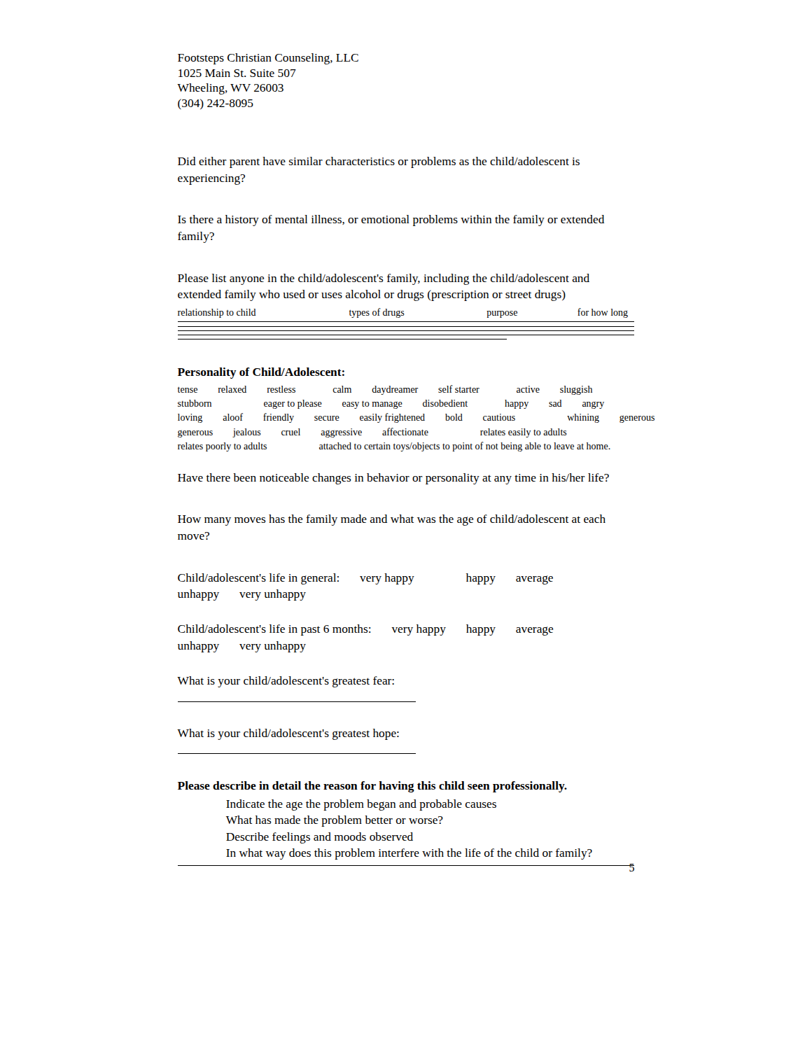Footsteps Christian Counseling, LLC
1025 Main St. Suite 507
Wheeling, WV 26003
(304) 242-8095
Did either parent have similar characteristics or problems as the child/adolescent is experiencing?
Is there a history of mental illness, or emotional problems within the family or extended family?
Please list anyone in the child/adolescent's family, including the child/adolescent and extended family who used or uses alcohol or drugs (prescription or street drugs)
relationship to child types of drugs purpose for how long
Personality of Child/Adolescent:
tense relaxed restless calm daydreamer self starter active sluggish
stubborn eager to please easy to manage disobedient happy sad angry
loving aloof friendly secure easily frightened bold cautious whining generous
generous jealous cruel aggressive affectionate relates easily to adults
relates poorly to adults attached to certain toys/objects to point of not being able to leave at home.
Have there been noticeable changes in behavior or personality at any time in his/her life?
How many moves has the family made and what was the age of child/adolescent at each move?
Child/adolescent's life in general: very happy happy average unhappy very unhappy
Child/adolescent's life in past 6 months: very happy happy average unhappy very unhappy
What is your child/adolescent's greatest fear:
What is your child/adolescent's greatest hope:
Please describe in detail the reason for having this child seen professionally.
Indicate the age the problem began and probable causes
What has made the problem better or worse?
Describe feelings and moods observed
In what way does this problem interfere with the life of the child or family?
5